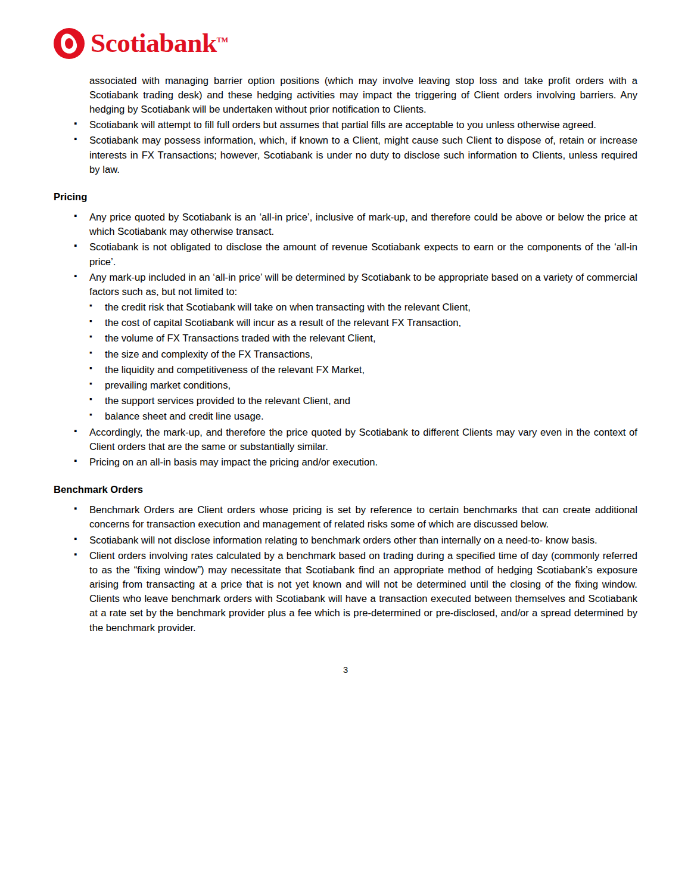ScotiabankTM
associated with managing barrier option positions (which may involve leaving stop loss and take profit orders with a Scotiabank trading desk) and these hedging activities may impact the triggering of Client orders involving barriers. Any hedging by Scotiabank will be undertaken without prior notification to Clients.
Scotiabank will attempt to fill full orders but assumes that partial fills are acceptable to you unless otherwise agreed.
Scotiabank may possess information, which, if known to a Client, might cause such Client to dispose of, retain or increase interests in FX Transactions; however, Scotiabank is under no duty to disclose such information to Clients, unless required by law.
Pricing
Any price quoted by Scotiabank is an ‘all-in price’, inclusive of mark-up, and therefore could be above or below the price at which Scotiabank may otherwise transact.
Scotiabank is not obligated to disclose the amount of revenue Scotiabank expects to earn or the components of the ‘all-in price’.
Any mark-up included in an ‘all-in price’ will be determined by Scotiabank to be appropriate based on a variety of commercial factors such as, but not limited to:
the credit risk that Scotiabank will take on when transacting with the relevant Client,
the cost of capital Scotiabank will incur as a result of the relevant FX Transaction,
the volume of FX Transactions traded with the relevant Client,
the size and complexity of the FX Transactions,
the liquidity and competitiveness of the relevant FX Market,
prevailing market conditions,
the support services provided to the relevant Client, and
balance sheet and credit line usage.
Accordingly, the mark-up, and therefore the price quoted by Scotiabank to different Clients may vary even in the context of Client orders that are the same or substantially similar.
Pricing on an all-in basis may impact the pricing and/or execution.
Benchmark Orders
Benchmark Orders are Client orders whose pricing is set by reference to certain benchmarks that can create additional concerns for transaction execution and management of related risks some of which are discussed below.
Scotiabank will not disclose information relating to benchmark orders other than internally on a need-to- know basis.
Client orders involving rates calculated by a benchmark based on trading during a specified time of day (commonly referred to as the “fixing window”) may necessitate that Scotiabank find an appropriate method of hedging Scotiabank’s exposure arising from transacting at a price that is not yet known and will not be determined until the closing of the fixing window. Clients who leave benchmark orders with Scotiabank will have a transaction executed between themselves and Scotiabank at a rate set by the benchmark provider plus a fee which is pre-determined or pre-disclosed, and/or a spread determined by the benchmark provider.
3